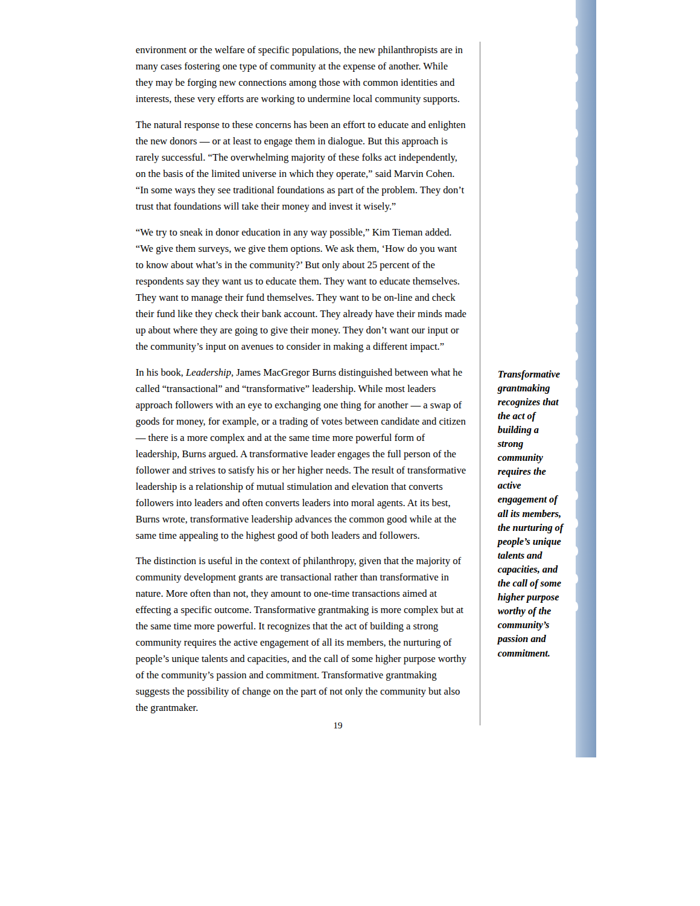environment or the welfare of specific populations, the new philanthropists are in many cases fostering one type of community at the expense of another. While they may be forging new connections among those with common identities and interests, these very efforts are working to undermine local community supports.
The natural response to these concerns has been an effort to educate and enlighten the new donors — or at least to engage them in dialogue. But this approach is rarely successful. “The overwhelming majority of these folks act independently, on the basis of the limited universe in which they operate,” said Marvin Cohen. “In some ways they see traditional foundations as part of the problem. They don’t trust that foundations will take their money and invest it wisely.”
“We try to sneak in donor education in any way possible,” Kim Tieman added. “We give them surveys, we give them options. We ask them, ‘How do you want to know about what’s in the community?’ But only about 25 percent of the respondents say they want us to educate them. They want to educate themselves. They want to manage their fund themselves. They want to be on-line and check their fund like they check their bank account. They already have their minds made up about where they are going to give their money. They don’t want our input or the community’s input on avenues to consider in making a different impact.”
In his book, Leadership, James MacGregor Burns distinguished between what he called “transactional” and “transformative” leadership. While most leaders approach followers with an eye to exchanging one thing for another — a swap of goods for money, for example, or a trading of votes between candidate and citizen — there is a more complex and at the same time more powerful form of leadership, Burns argued. A transformative leader engages the full person of the follower and strives to satisfy his or her higher needs. The result of transformative leadership is a relationship of mutual stimulation and elevation that converts followers into leaders and often converts leaders into moral agents. At its best, Burns wrote, transformative leadership advances the common good while at the same time appealing to the highest good of both leaders and followers.
The distinction is useful in the context of philanthropy, given that the majority of community development grants are transactional rather than transformative in nature. More often than not, they amount to one-time transactions aimed at effecting a specific outcome. Transformative grantmaking is more complex but at the same time more powerful. It recognizes that the act of building a strong community requires the active engagement of all its members, the nurturing of people’s unique talents and capacities, and the call of some higher purpose worthy of the community’s passion and commitment. Transformative grantmaking suggests the possibility of change on the part of not only the community but also the grantmaker.
Transformative grantmaking recognizes that the act of building a strong community requires the active engagement of all its members, the nurturing of people’s unique talents and capacities, and the call of some higher purpose worthy of the community’s passion and commitment.
19